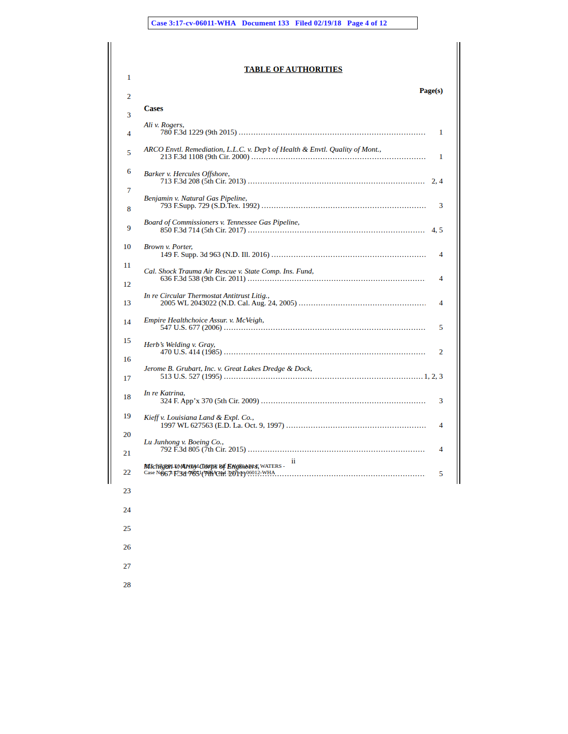Case 3:17-cv-06011-WHA Document 133 Filed 02/19/18 Page 4 of 12
1
2
3
4
5
6
7
8
9
10
11
12
13
14
15
16
17
18
19
20
21
22
23
24
25
26
27
28
TABLE OF AUTHORITIES
Page(s)
Cases
Ali v. Rogers,
780 F.3d 1229 (9th 2015)................................................................................................................. 1
ARCO Envtl. Remediation, L.L.C. v. Dep’t of Health & Envtl. Quality of Mont.,
213 F.3d 1108 (9th Cir. 2000)......................................................................................................... 1
Barker v. Hercules Offshore,
713 F.3d 208 (5th Cir. 2013)................................................................................................. 2, 4
Benjamin v. Natural Gas Pipeline,
793 F.Supp. 729 (S.D.Tex. 1992)................................................................................................. 3
Board of Commissioners v. Tennessee Gas Pipeline,
850 F.3d 714 (5th Cir. 2017)................................................................................................. 4, 5
Brown v. Porter,
149 F. Supp. 3d 963 (N.D. Ill. 2016)............................................................................................. 4
Cal. Shock Trauma Air Rescue v. State Comp. Ins. Fund,
636 F.3d 538 (9th Cir. 2011)....................................................................................................... 4
In re Circular Thermostat Antitrust Litig.,
2005 WL 2043022 (N.D. Cal. Aug. 24, 2005)............................................................................... 4
Empire Healthchoice Assur. v. McVeigh,
547 U.S. 677 (2006)....................................................................................................................... 5
Herb’s Welding v. Gray,
470 U.S. 414 (1985)....................................................................................................................... 2
Jerome B. Grubart, Inc. v. Great Lakes Dredge & Dock,
513 U.S. 527 (1995)............................................................................................................... 1, 2, 3
In re Katrina,
324 F. App’x 370 (5th Cir. 2009)................................................................................................. 3
Kieff v. Louisiana Land & Expl. Co.,
1997 WL 627563 (E.D. La. Oct. 9, 1997)....................................................................................... 4
Lu Junhong v. Boeing Co.,
792 F.3d 805 (7th Cir. 2015)....................................................................................................... 4
Michigan v. Army Corps of Engineers,
667 F.3d 765 (7th Cir. 2011)....................................................................................................... 5
ii
PLS.’ SUPPLEMENTAL BRIEF RE NAVIGABLE WATERS -
Case Nos.: 3:17-cv-06011-WHA and 3:17-cv-06012-WHA